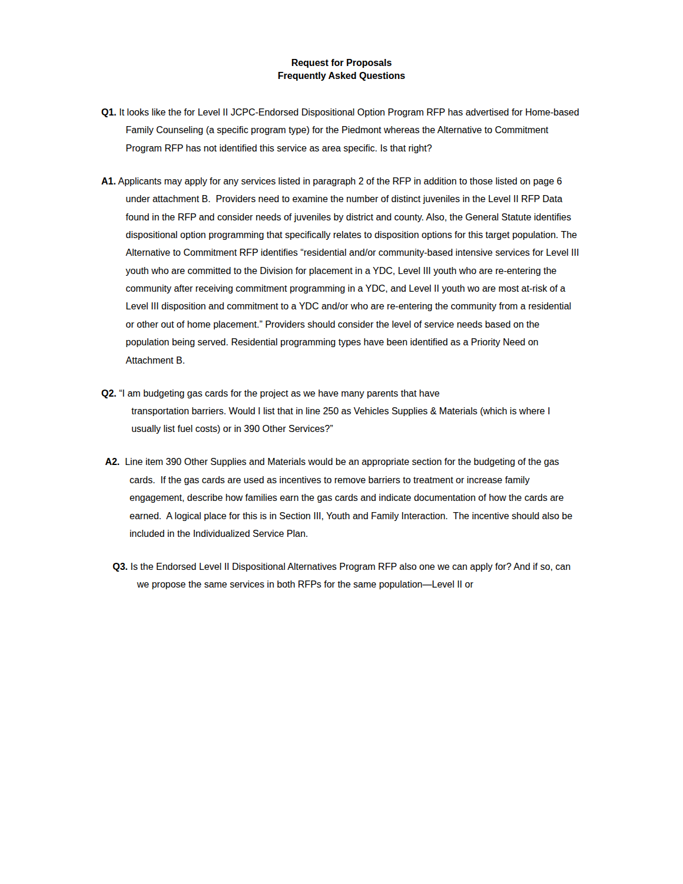Request for Proposals
Frequently Asked Questions
Q1. It looks like the for Level II JCPC-Endorsed Dispositional Option Program RFP has advertised for Home-based Family Counseling (a specific program type) for the Piedmont whereas the Alternative to Commitment Program RFP has not identified this service as area specific. Is that right?
A1. Applicants may apply for any services listed in paragraph 2 of the RFP in addition to those listed on page 6 under attachment B. Providers need to examine the number of distinct juveniles in the Level II RFP Data found in the RFP and consider needs of juveniles by district and county. Also, the General Statute identifies dispositional option programming that specifically relates to disposition options for this target population. The Alternative to Commitment RFP identifies “residential and/or community-based intensive services for Level III youth who are committed to the Division for placement in a YDC, Level III youth who are re-entering the community after receiving commitment programming in a YDC, and Level II youth wo are most at-risk of a Level III disposition and commitment to a YDC and/or who are re-entering the community from a residential or other out of home placement.” Providers should consider the level of service needs based on the population being served. Residential programming types have been identified as a Priority Need on Attachment B.
Q2. “I am budgeting gas cards for the project as we have many parents that have
transportation barriers. Would I list that in line 250 as Vehicles Supplies & Materials (which is where I usually list fuel costs) or in 390 Other Services?”
A2. Line item 390 Other Supplies and Materials would be an appropriate section for the budgeting of the gas cards. If the gas cards are used as incentives to remove barriers to treatment or increase family engagement, describe how families earn the gas cards and indicate documentation of how the cards are earned. A logical place for this is in Section III, Youth and Family Interaction. The incentive should also be included in the Individualized Service Plan.
Q3. Is the Endorsed Level II Dispositional Alternatives Program RFP also one we can apply for? And if so, can we propose the same services in both RFPs for the same population—Level II or